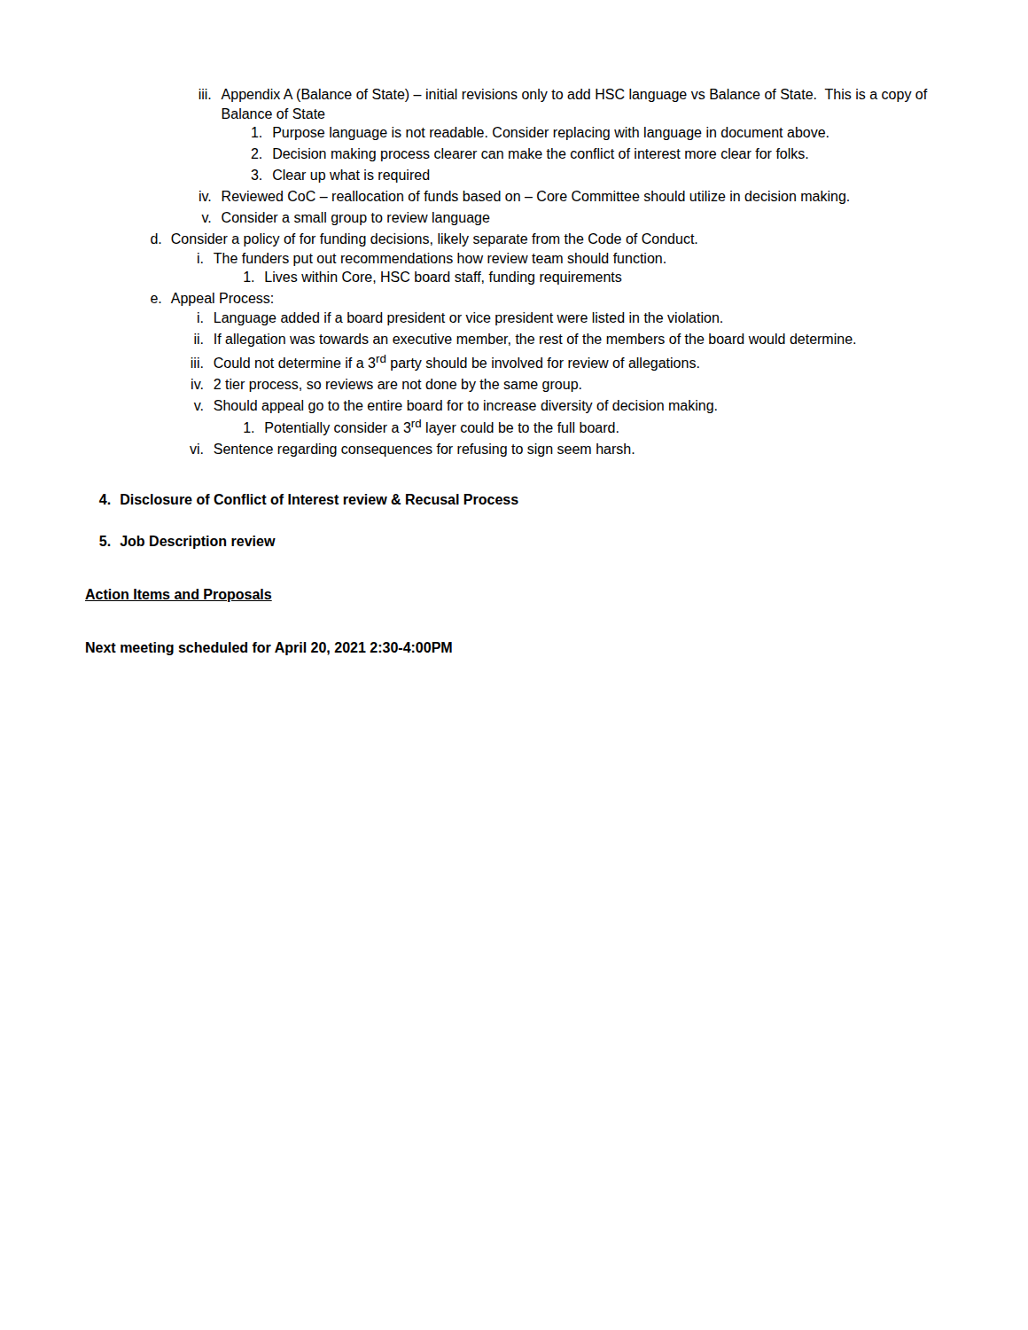Appendix A (Balance of State) – initial revisions only to add HSC language vs Balance of State. This is a copy of Balance of State
Purpose language is not readable. Consider replacing with language in document above.
Decision making process clearer can make the conflict of interest more clear for folks.
Clear up what is required
Reviewed CoC – reallocation of funds based on – Core Committee should utilize in decision making.
Consider a small group to review language
Consider a policy of for funding decisions, likely separate from the Code of Conduct.
The funders put out recommendations how review team should function.
Lives within Core, HSC board staff, funding requirements
Appeal Process:
Language added if a board president or vice president were listed in the violation.
If allegation was towards an executive member, the rest of the members of the board would determine.
Could not determine if a 3rd party should be involved for review of allegations.
2 tier process, so reviews are not done by the same group.
Should appeal go to the entire board for to increase diversity of decision making.
Potentially consider a 3rd layer could be to the full board.
Sentence regarding consequences for refusing to sign seem harsh.
Disclosure of Conflict of Interest review & Recusal Process
Job Description review
Action Items and Proposals
Next meeting scheduled for April 20, 2021 2:30-4:00PM